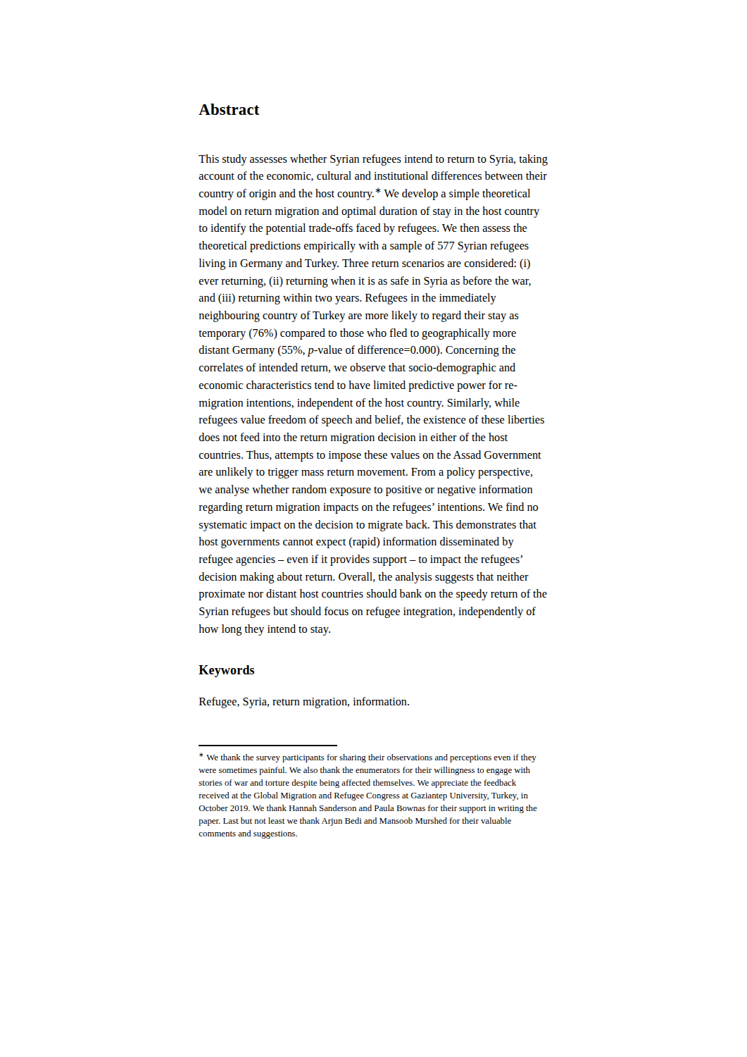Abstract
This study assesses whether Syrian refugees intend to return to Syria, taking account of the economic, cultural and institutional differences between their country of origin and the host country.∗ We develop a simple theoretical model on return migration and optimal duration of stay in the host country to identify the potential trade-offs faced by refugees. We then assess the theoretical predictions empirically with a sample of 577 Syrian refugees living in Germany and Turkey. Three return scenarios are considered: (i) ever returning, (ii) returning when it is as safe in Syria as before the war, and (iii) returning within two years. Refugees in the immediately neighbouring country of Turkey are more likely to regard their stay as temporary (76%) compared to those who fled to geographically more distant Germany (55%, p-value of difference=0.000). Concerning the correlates of intended return, we observe that socio-demographic and economic characteristics tend to have limited predictive power for re-migration intentions, independent of the host country. Similarly, while refugees value freedom of speech and belief, the existence of these liberties does not feed into the return migration decision in either of the host countries. Thus, attempts to impose these values on the Assad Government are unlikely to trigger mass return movement. From a policy perspective, we analyse whether random exposure to positive or negative information regarding return migration impacts on the refugees’ intentions. We find no systematic impact on the decision to migrate back. This demonstrates that host governments cannot expect (rapid) information disseminated by refugee agencies – even if it provides support – to impact the refugees’ decision making about return. Overall, the analysis suggests that neither proximate nor distant host countries should bank on the speedy return of the Syrian refugees but should focus on refugee integration, independently of how long they intend to stay.
Keywords
Refugee, Syria, return migration, information.
∗ We thank the survey participants for sharing their observations and perceptions even if they were sometimes painful. We also thank the enumerators for their willingness to engage with stories of war and torture despite being affected themselves. We appreciate the feedback received at the Global Migration and Refugee Congress at Gaziantep University, Turkey, in October 2019. We thank Hannah Sanderson and Paula Bownas for their support in writing the paper. Last but not least we thank Arjun Bedi and Mansoob Murshed for their valuable comments and suggestions.